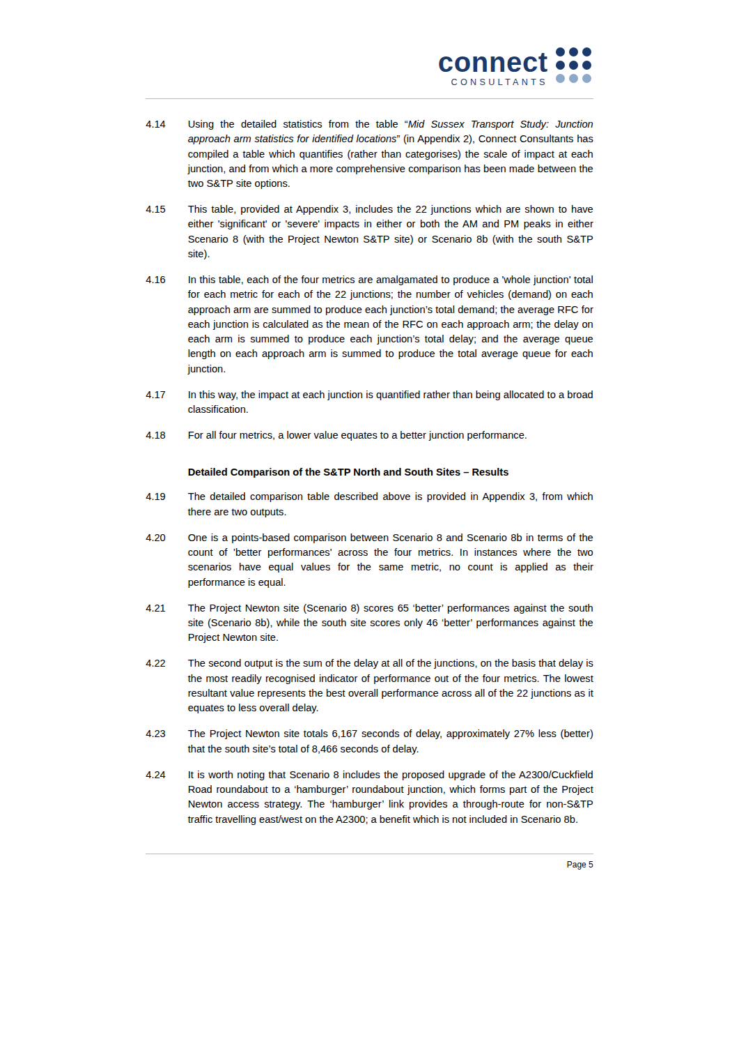connect
CONSULTANTS
4.14
Using the detailed statistics from the table “Mid Sussex Transport Study: Junction approach arm statistics for identified locations” (in Appendix 2), Connect Consultants has compiled a table which quantifies (rather than categorises) the scale of impact at each junction, and from which a more comprehensive comparison has been made between the two S&TP site options.
4.15
This table, provided at Appendix 3, includes the 22 junctions which are shown to have either 'significant' or 'severe' impacts in either or both the AM and PM peaks in either Scenario 8 (with the Project Newton S&TP site) or Scenario 8b (with the south S&TP site).
4.16
In this table, each of the four metrics are amalgamated to produce a 'whole junction' total for each metric for each of the 22 junctions; the number of vehicles (demand) on each approach arm are summed to produce each junction’s total demand; the average RFC for each junction is calculated as the mean of the RFC on each approach arm; the delay on each arm is summed to produce each junction’s total delay; and the average queue length on each approach arm is summed to produce the total average queue for each junction.
4.17
In this way, the impact at each junction is quantified rather than being allocated to a broad classification.
4.18
For all four metrics, a lower value equates to a better junction performance.
Detailed Comparison of the S&TP North and South Sites – Results
4.19
The detailed comparison table described above is provided in Appendix 3, from which there are two outputs.
4.20
One is a points-based comparison between Scenario 8 and Scenario 8b in terms of the count of 'better performances' across the four metrics. In instances where the two scenarios have equal values for the same metric, no count is applied as their performance is equal.
4.21
The Project Newton site (Scenario 8) scores 65 ‘better’ performances against the south site (Scenario 8b), while the south site scores only 46 ‘better’ performances against the Project Newton site.
4.22
The second output is the sum of the delay at all of the junctions, on the basis that delay is the most readily recognised indicator of performance out of the four metrics. The lowest resultant value represents the best overall performance across all of the 22 junctions as it equates to less overall delay.
4.23
The Project Newton site totals 6,167 seconds of delay, approximately 27% less (better) that the south site’s total of 8,466 seconds of delay.
4.24
It is worth noting that Scenario 8 includes the proposed upgrade of the A2300/Cuckfield Road roundabout to a ‘hamburger’ roundabout junction, which forms part of the Project Newton access strategy. The ‘hamburger’ link provides a through-route for non-S&TP traffic travelling east/west on the A2300; a benefit which is not included in Scenario 8b.
Page 5